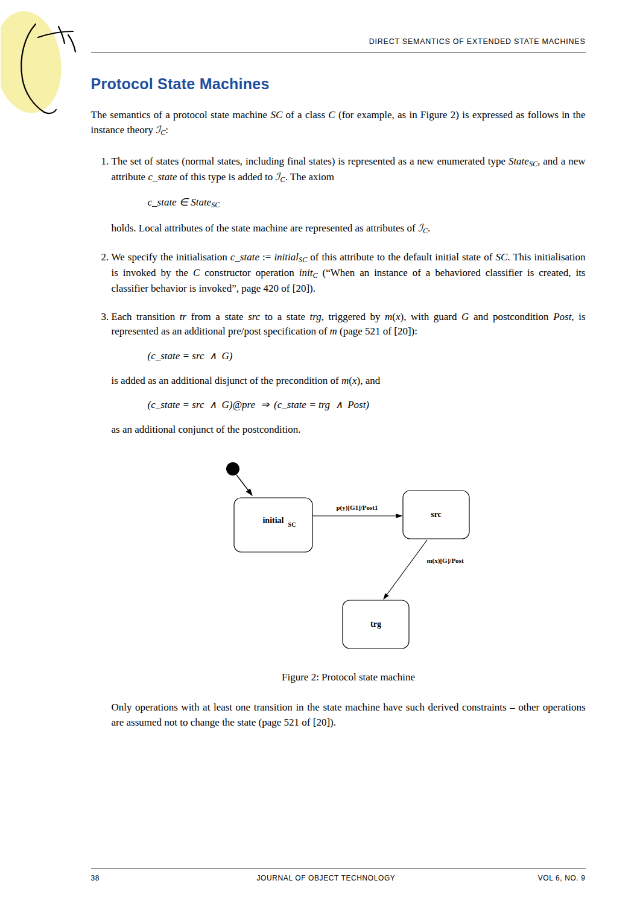DIRECT SEMANTICS OF EXTENDED STATE MACHINES
Protocol State Machines
The semantics of a protocol state machine SC of a class C (for example, as in Figure 2) is expressed as follows in the instance theory ℐC:
The set of states (normal states, including final states) is represented as a new enumerated type State SC, and a new attribute c_state of this type is added to ℐC. The axiom
c_state ∈ State SC
holds. Local attributes of the state machine are represented as attributes of ℐC.
We specify the initialisation c_state := initial SC of this attribute to the default initial state of SC. This initialisation is invoked by the C constructor operation init C (“When an instance of a behaviored classifier is created, its classifier behavior is invoked”, page 420 of [20]).
Each transition tr from a state src to a state trg, triggered by m(x), with guard G and postcondition Post, is represented as an additional pre/post specification of m (page 521 of [20]):
(c_state = src ∧ G)
is added as an additional disjunct of the precondition of m(x), and
(c_state = src ∧ G)@pre ⇒ (c_state = trg ∧ Post)
as an additional conjunct of the postcondition.
initial SC src p(y)[G1]/Post1 trg m(x)[G]/Post
Figure 2: Protocol state machine
Only operations with at least one transition in the state machine have such derived constraints – other operations are assumed not to change the state (page 521 of [20]).
38
JOURNAL OF OBJECT TECHNOLOGY
VOL 6, NO. 9